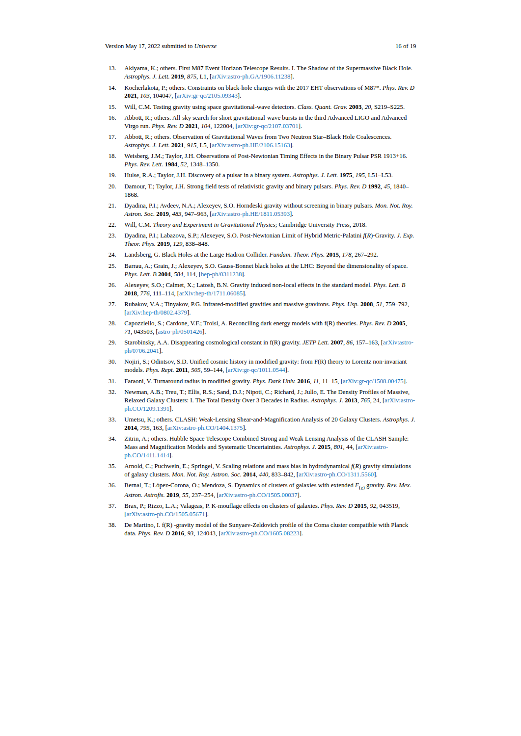Version May 17, 2022 submitted to Universe
16 of 19
Akiyama, K.; others. First M87 Event Horizon Telescope Results. I. The Shadow of the Supermassive Black Hole. Astrophys. J. Lett. 2019, 875, L1, [arXiv:astro-ph.GA/1906.11238].
Kocherlakota, P.; others. Constraints on black-hole charges with the 2017 EHT observations of M87*. Phys. Rev. D 2021, 103, 104047, [arXiv:gr-qc/2105.09343].
Will, C.M. Testing gravity using space gravitational-wave detectors. Class. Quant. Grav. 2003, 20, S219–S225.
Abbott, R.; others. All-sky search for short gravitational-wave bursts in the third Advanced LIGO and Advanced Virgo run. Phys. Rev. D 2021, 104, 122004, [arXiv:gr-qc/2107.03701].
Abbott, R.; others. Observation of Gravitational Waves from Two Neutron Star–Black Hole Coalescences. Astrophys. J. Lett. 2021, 915, L5, [arXiv:astro-ph.HE/2106.15163].
Weisberg, J.M.; Taylor, J.H. Observations of Post-Newtonian Timing Effects in the Binary Pulsar PSR 1913+16. Phys. Rev. Lett. 1984, 52, 1348–1350.
Hulse, R.A.; Taylor, J.H. Discovery of a pulsar in a binary system. Astrophys. J. Lett. 1975, 195, L51–L53.
Damour, T.; Taylor, J.H. Strong field tests of relativistic gravity and binary pulsars. Phys. Rev. D 1992, 45, 1840–1868.
Dyadina, P.I.; Avdeev, N.A.; Alexeyev, S.O. Horndeski gravity without screening in binary pulsars. Mon. Not. Roy. Astron. Soc. 2019, 483, 947–963, [arXiv:astro-ph.HE/1811.05393].
Will, C.M. Theory and Experiment in Gravitational Physics; Cambridge University Press, 2018.
Dyadina, P.I.; Labazova, S.P.; Alexeyev, S.O. Post-Newtonian Limit of Hybrid Metric-Palatini f(R)-Gravity. J. Exp. Theor. Phys. 2019, 129, 838–848.
Landsberg, G. Black Holes at the Large Hadron Collider. Fundam. Theor. Phys. 2015, 178, 267–292.
Barrau, A.; Grain, J.; Alexeyev, S.O. Gauss-Bonnet black holes at the LHC: Beyond the dimensionality of space. Phys. Lett. B 2004, 584, 114, [hep-ph/0311238].
Alexeyev, S.O.; Calmet, X.; Latosh, B.N. Gravity induced non-local effects in the standard model. Phys. Lett. B 2018, 776, 111–114, [arXiv:hep-th/1711.06085].
Rubakov, V.A.; Tinyakov, P.G. Infrared-modified gravities and massive gravitons. Phys. Usp. 2008, 51, 759–792, [arXiv:hep-th/0802.4379].
Capozziello, S.; Cardone, V.F.; Troisi, A. Reconciling dark energy models with f(R) theories. Phys. Rev. D 2005, 71, 043503, [astro-ph/0501426].
Starobinsky, A.A. Disappearing cosmological constant in f(R) gravity. JETP Lett. 2007, 86, 157–163, [arXiv:astro-ph/0706.2041].
Nojiri, S.; Odintsov, S.D. Unified cosmic history in modified gravity: from F(R) theory to Lorentz non-invariant models. Phys. Rept. 2011, 505, 59–144, [arXiv:gr-qc/1011.0544].
Faraoni, V. Turnaround radius in modified gravity. Phys. Dark Univ. 2016, 11, 11–15, [arXiv:gr-qc/1508.00475].
Newman, A.B.; Treu, T.; Ellis, R.S.; Sand, D.J.; Nipoti, C.; Richard, J.; Jullo, E. The Density Profiles of Massive, Relaxed Galaxy Clusters: I. The Total Density Over 3 Decades in Radius. Astrophys. J. 2013, 765, 24, [arXiv:astro-ph.CO/1209.1391].
Umetsu, K.; others. CLASH: Weak-Lensing Shear-and-Magnification Analysis of 20 Galaxy Clusters. Astrophys. J. 2014, 795, 163, [arXiv:astro-ph.CO/1404.1375].
Zitrin, A.; others. Hubble Space Telescope Combined Strong and Weak Lensing Analysis of the CLASH Sample: Mass and Magnification Models and Systematic Uncertainties. Astrophys. J. 2015, 801, 44, [arXiv:astro-ph.CO/1411.1414].
Arnold, C.; Puchwein, E.; Springel, V. Scaling relations and mass bias in hydrodynamical f(R) gravity simulations of galaxy clusters. Mon. Not. Roy. Astron. Soc. 2014, 440, 833–842, [arXiv:astro-ph.CO/1311.5560].
Bernal, T.; López-Corona, O.; Mendoza, S. Dynamics of clusters of galaxies with extended F(χ) gravity. Rev. Mex. Astron. Astrofis. 2019, 55, 237–254, [arXiv:astro-ph.CO/1505.00037].
Brax, P.; Rizzo, L.A.; Valageas, P. K-mouflage effects on clusters of galaxies. Phys. Rev. D 2015, 92, 043519, [arXiv:astro-ph.CO/1505.05671].
De Martino, I. f(R) -gravity model of the Sunyaev-Zeldovich profile of the Coma cluster compatible with Planck data. Phys. Rev. D 2016, 93, 124043, [arXiv:astro-ph.CO/1605.08223].